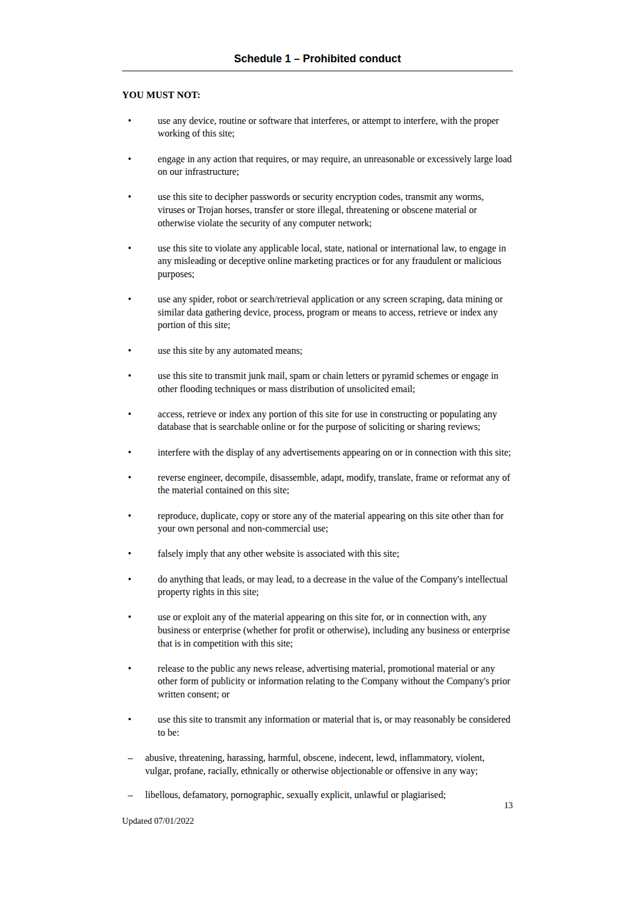Schedule 1 – Prohibited conduct
YOU MUST NOT:
use any device, routine or software that interferes, or attempt to interfere, with the proper working of this site;
engage in any action that requires, or may require, an unreasonable or excessively large load on our infrastructure;
use this site to decipher passwords or security encryption codes, transmit any worms, viruses or Trojan horses, transfer or store illegal, threatening or obscene material or otherwise violate the security of any computer network;
use this site to violate any applicable local, state, national or international law, to engage in any misleading or deceptive online marketing practices or for any fraudulent or malicious purposes;
use any spider, robot or search/retrieval application or any screen scraping, data mining or similar data gathering device, process, program or means to access, retrieve or index any portion of this site;
use this site by any automated means;
use this site to transmit junk mail, spam or chain letters or pyramid schemes or engage in other flooding techniques or mass distribution of unsolicited email;
access, retrieve or index any portion of this site for use in constructing or populating any database that is searchable online or for the purpose of soliciting or sharing reviews;
interfere with the display of any advertisements appearing on or in connection with this site;
reverse engineer, decompile, disassemble, adapt, modify, translate, frame or reformat any of the material contained on this site;
reproduce, duplicate, copy or store any of the material appearing on this site other than for your own personal and non-commercial use;
falsely imply that any other website is associated with this site;
do anything that leads, or may lead, to a decrease in the value of the Company's intellectual property rights in this site;
use or exploit any of the material appearing on this site for, or in connection with, any business or enterprise (whether for profit or otherwise), including any business or enterprise that is in competition with this site;
release to the public any news release, advertising material, promotional material or any other form of publicity or information relating to the Company without the Company's prior written consent; or
use this site to transmit any information or material that is, or may reasonably be considered to be:
abusive, threatening, harassing, harmful, obscene, indecent, lewd, inflammatory, violent, vulgar, profane, racially, ethnically or otherwise objectionable or offensive in any way;
libellous, defamatory, pornographic, sexually explicit, unlawful or plagiarised;
13
Updated 07/01/2022